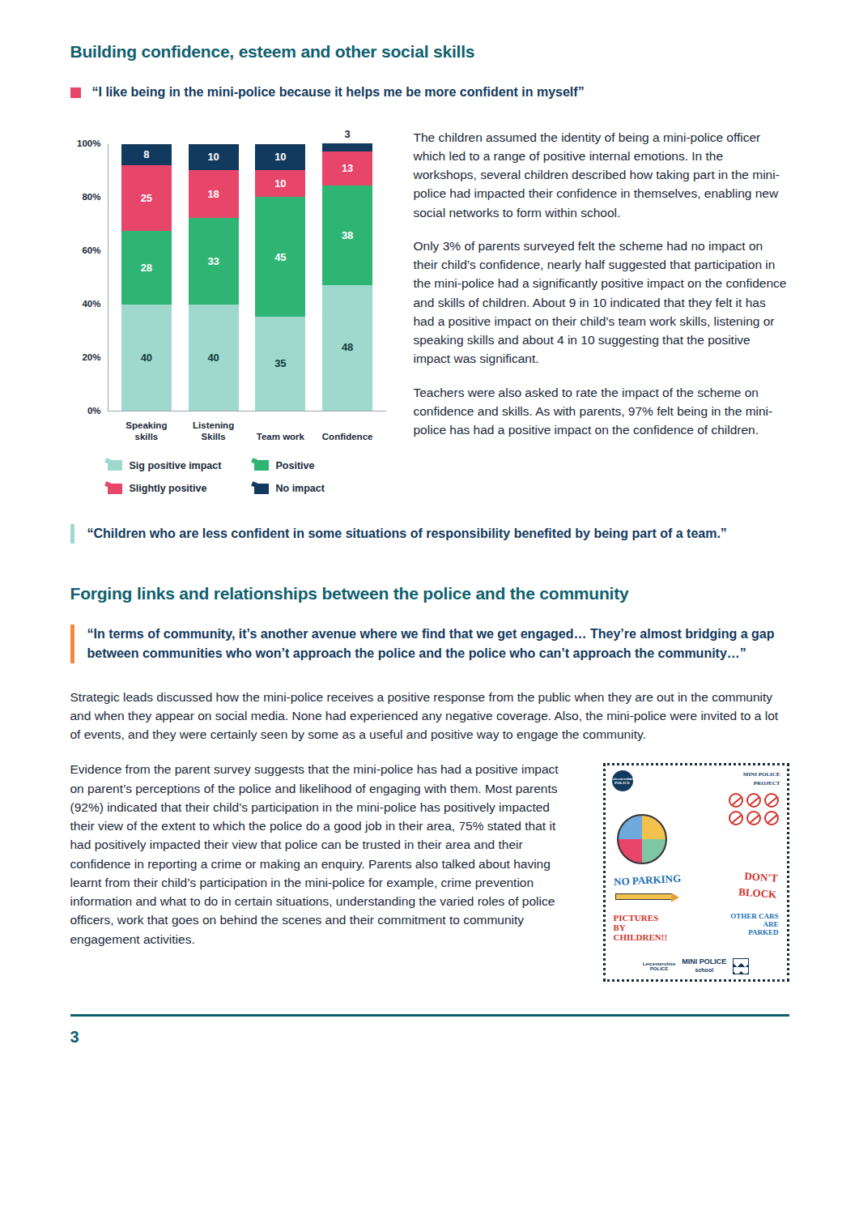Building confidence, esteem and other social skills
“I like being in the mini-police because it helps me be more confident in myself”
100% 80% 60% 40% 20% 0%
8
25
28
40
Speaking
skills
10
18
33
40
Listening
Skills
10
10
45
35
Team work
3
13
38
48
Confidence
Sig positive impact
Positive
Slightly positive
No impact
The children assumed the identity of being a mini-police officer which led to a range of positive internal emotions. In the workshops, several children described how taking part in the mini-police had impacted their confidence in themselves, enabling new social networks to form within school.
Only 3% of parents surveyed felt the scheme had no impact on their child’s confidence, nearly half suggested that participation in the mini-police had a significantly positive impact on the confidence and skills of children. About 9 in 10 indicated that they felt it has had a positive impact on their child’s team work skills, listening or speaking skills and about 4 in 10 suggesting that the positive impact was significant.
Teachers were also asked to rate the impact of the scheme on confidence and skills. As with parents, 97% felt being in the mini-police has had a positive impact on the confidence of children.
“Children who are less confident in some situations of responsibility benefited by being part of a team.”
Forging links and relationships between the police and the community
“In terms of community, it’s another avenue where we find that we get engaged… They’re almost bridging a gap between communities who won’t approach the police and the police who can’t approach the community…”
Strategic leads discussed how the mini-police receives a positive response from the public when they are out in the community and when they appear on social media. None had experienced any negative coverage. Also, the mini-police were invited to a lot of events, and they were certainly seen by some as a useful and positive way to engage the community.
Evidence from the parent survey suggests that the mini-police has had a positive impact on parent’s perceptions of the police and likelihood of engaging with them. Most parents (92%) indicated that their child’s participation in the mini-police has positively impacted their view of the extent to which the police do a good job in their area, 75% stated that it had positively impacted their view that police can be trusted in their area and their confidence in reporting a crime or making an enquiry. Parents also talked about having learnt from their child’s participation in the mini-police for example, crime prevention information and what to do in certain situations, understanding the varied roles of police officers, work that goes on behind the scenes and their commitment to community engagement activities.
Leicestershire
POLICE
MINI POLICE
PROJECT
NO PARKING
DON'T
BLOCK
PICTURES
BY
CHILDREN!!
OTHER CARS
ARE
PARKED
Leicestershire
POLICE
MINI POLICE
school
3